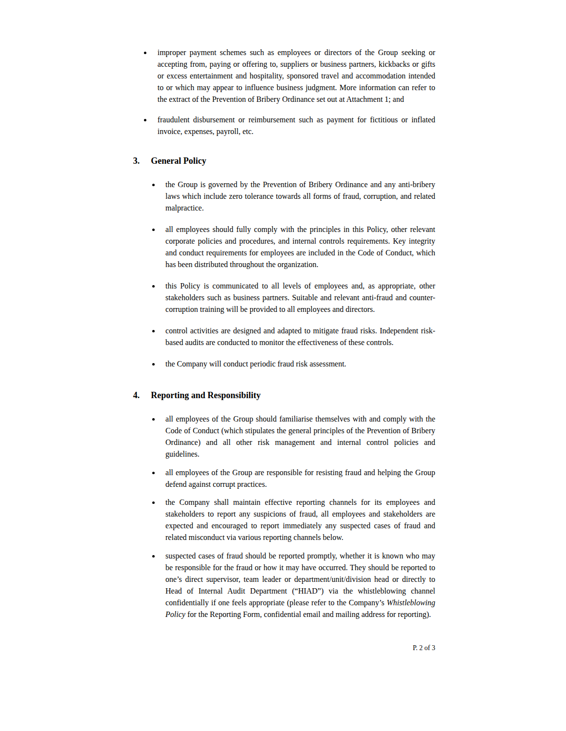improper payment schemes such as employees or directors of the Group seeking or accepting from, paying or offering to, suppliers or business partners, kickbacks or gifts or excess entertainment and hospitality, sponsored travel and accommodation intended to or which may appear to influence business judgment. More information can refer to the extract of the Prevention of Bribery Ordinance set out at Attachment 1; and
fraudulent disbursement or reimbursement such as payment for fictitious or inflated invoice, expenses, payroll, etc.
3. General Policy
the Group is governed by the Prevention of Bribery Ordinance and any anti-bribery laws which include zero tolerance towards all forms of fraud, corruption, and related malpractice.
all employees should fully comply with the principles in this Policy, other relevant corporate policies and procedures, and internal controls requirements. Key integrity and conduct requirements for employees are included in the Code of Conduct, which has been distributed throughout the organization.
this Policy is communicated to all levels of employees and, as appropriate, other stakeholders such as business partners. Suitable and relevant anti-fraud and counter-corruption training will be provided to all employees and directors.
control activities are designed and adapted to mitigate fraud risks. Independent risk-based audits are conducted to monitor the effectiveness of these controls.
the Company will conduct periodic fraud risk assessment.
4. Reporting and Responsibility
all employees of the Group should familiarise themselves with and comply with the Code of Conduct (which stipulates the general principles of the Prevention of Bribery Ordinance) and all other risk management and internal control policies and guidelines.
all employees of the Group are responsible for resisting fraud and helping the Group defend against corrupt practices.
the Company shall maintain effective reporting channels for its employees and stakeholders to report any suspicions of fraud, all employees and stakeholders are expected and encouraged to report immediately any suspected cases of fraud and related misconduct via various reporting channels below.
suspected cases of fraud should be reported promptly, whether it is known who may be responsible for the fraud or how it may have occurred. They should be reported to one’s direct supervisor, team leader or department/unit/division head or directly to Head of Internal Audit Department (“HIAD”) via the whistleblowing channel confidentially if one feels appropriate (please refer to the Company’s Whistleblowing Policy for the Reporting Form, confidential email and mailing address for reporting).
P. 2 of 3